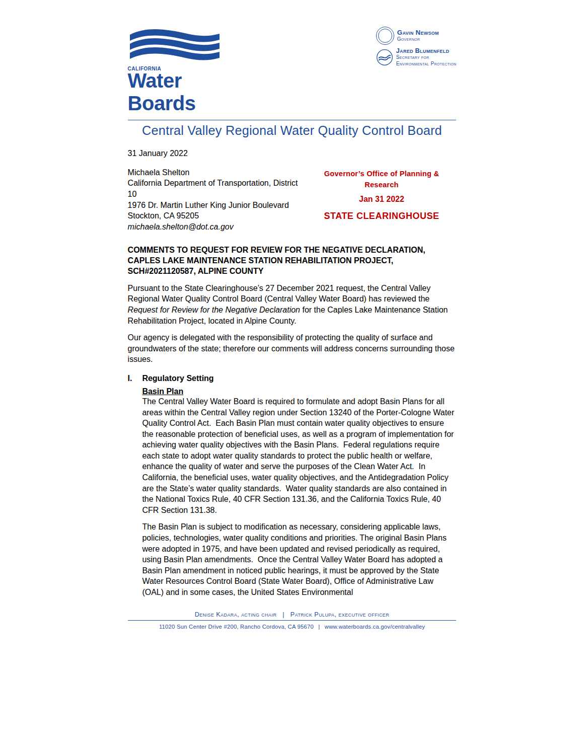Water Boards wave logo
CALIFORNIA
Water Boards
Gavin Newsom
Governor
Jared Blumenfeld
Secretary for
Environmental Protection
Central Valley Regional Water Quality Control Board
31 January 2022
Michaela Shelton
California Department of Transportation, District 10
1976 Dr. Martin Luther King Junior Boulevard
Stockton, CA 95205
michaela.shelton@dot.ca.gov
Governor’s Office of Planning & Research
Jan 31 2022
STATE CLEARINGHOUSE
Comments to Request for Review for the Negative Declaration,
Caples Lake Maintenance Station Rehabilitation Project,
SCH#2021120587, Alpine County
Pursuant to the State Clearinghouse’s 27 December 2021 request, the Central Valley Regional Water Quality Control Board (Central Valley Water Board) has reviewed the Request for Review for the Negative Declaration for the Caples Lake Maintenance Station Rehabilitation Project, located in Alpine County.
Our agency is delegated with the responsibility of protecting the quality of surface and groundwaters of the state; therefore our comments will address concerns surrounding those issues.
I. Regulatory Setting
Basin Plan
The Central Valley Water Board is required to formulate and adopt Basin Plans for all areas within the Central Valley region under Section 13240 of the Porter-Cologne Water Quality Control Act. Each Basin Plan must contain water quality objectives to ensure the reasonable protection of beneficial uses, as well as a program of implementation for achieving water quality objectives with the Basin Plans. Federal regulations require each state to adopt water quality standards to protect the public health or welfare, enhance the quality of water and serve the purposes of the Clean Water Act. In California, the beneficial uses, water quality objectives, and the Antidegradation Policy are the State’s water quality standards. Water quality standards are also contained in the National Toxics Rule, 40 CFR Section 131.36, and the California Toxics Rule, 40 CFR Section 131.38.
The Basin Plan is subject to modification as necessary, considering applicable laws, policies, technologies, water quality conditions and priorities. The original Basin Plans were adopted in 1975, and have been updated and revised periodically as required, using Basin Plan amendments. Once the Central Valley Water Board has adopted a Basin Plan amendment in noticed public hearings, it must be approved by the State Water Resources Control Board (State Water Board), Office of Administrative Law (OAL) and in some cases, the United States Environmental
Denise Kadara, acting chair | Patrick Pulupa, executive officer
11020 Sun Center Drive #200, Rancho Cordova, CA 95670 | www.waterboards.ca.gov/centralvalley